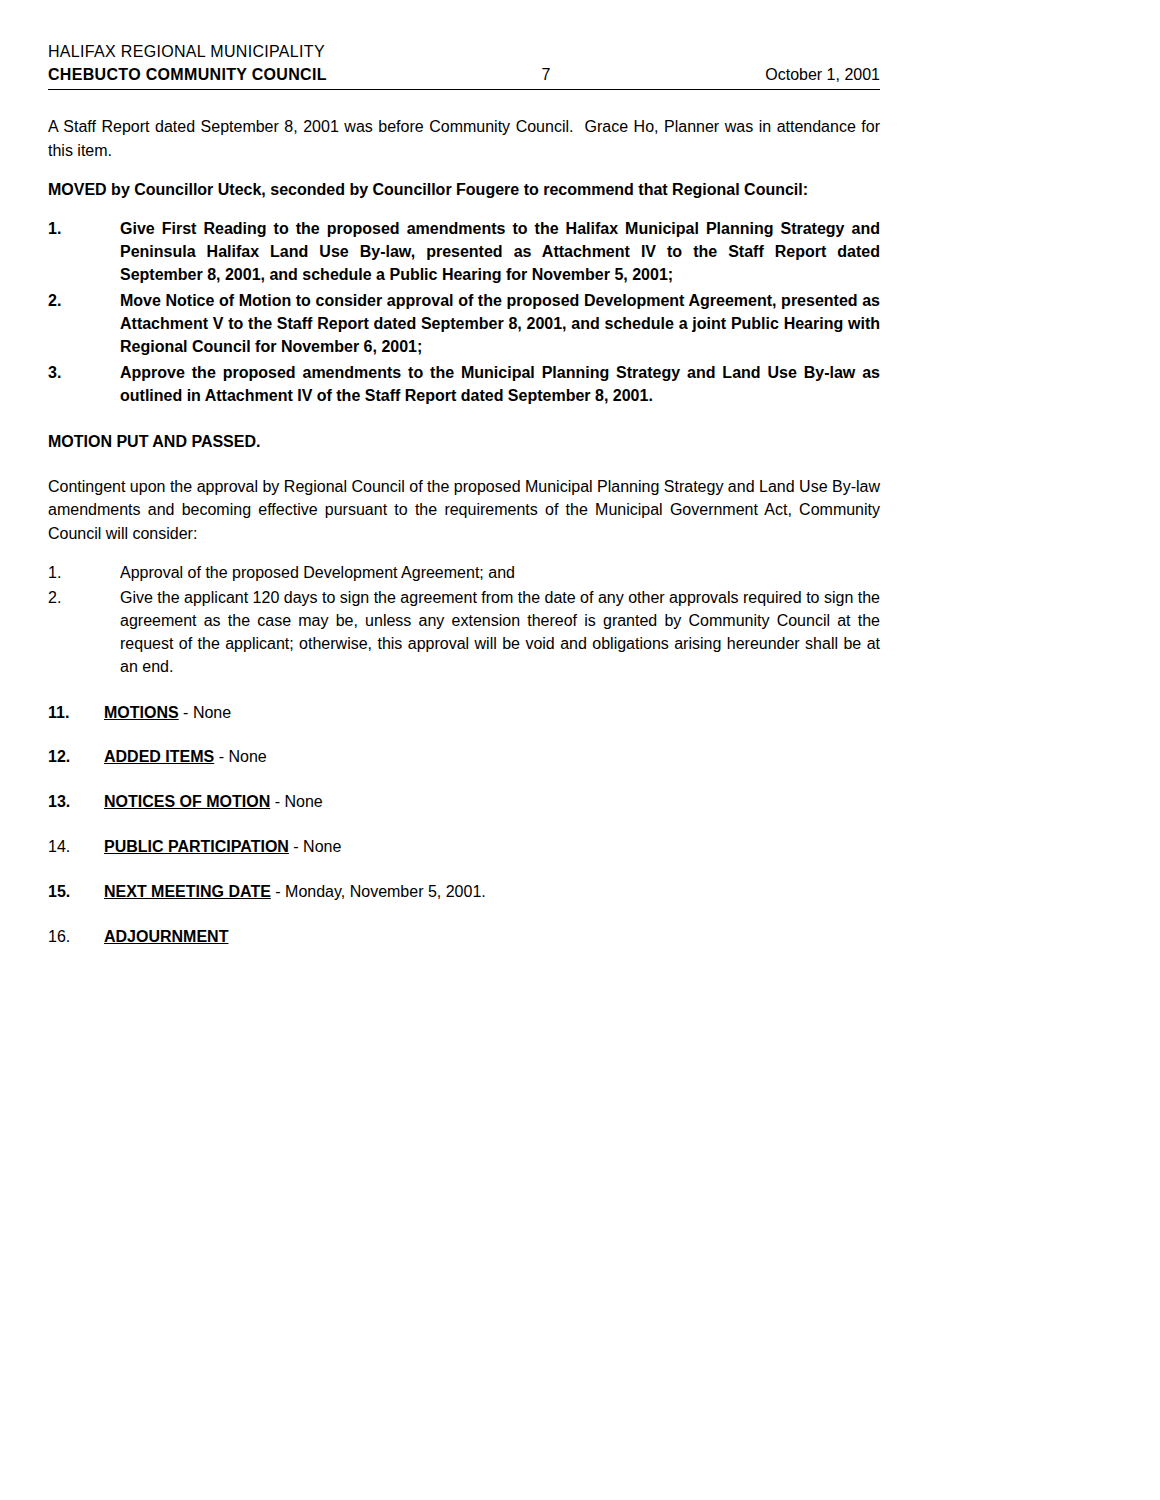HALIFAX REGIONAL MUNICIPALITY
CHEBUCTO COMMUNITY COUNCIL 7 October 1, 2001
A Staff Report dated September 8, 2001 was before Community Council. Grace Ho, Planner was in attendance for this item.
MOVED by Councillor Uteck, seconded by Councillor Fougere to recommend that Regional Council:
Give First Reading to the proposed amendments to the Halifax Municipal Planning Strategy and Peninsula Halifax Land Use By-law, presented as Attachment IV to the Staff Report dated September 8, 2001, and schedule a Public Hearing for November 5, 2001;
Move Notice of Motion to consider approval of the proposed Development Agreement, presented as Attachment V to the Staff Report dated September 8, 2001, and schedule a joint Public Hearing with Regional Council for November 6, 2001;
Approve the proposed amendments to the Municipal Planning Strategy and Land Use By-law as outlined in Attachment IV of the Staff Report dated September 8, 2001.
MOTION PUT AND PASSED.
Contingent upon the approval by Regional Council of the proposed Municipal Planning Strategy and Land Use By-law amendments and becoming effective pursuant to the requirements of the Municipal Government Act, Community Council will consider:
Approval of the proposed Development Agreement; and
Give the applicant 120 days to sign the agreement from the date of any other approvals required to sign the agreement as the case may be, unless any extension thereof is granted by Community Council at the request of the applicant; otherwise, this approval will be void and obligations arising hereunder shall be at an end.
11.
MOTIONS - None
12.
ADDED ITEMS - None
13.
NOTICES OF MOTION - None
14.
PUBLIC PARTICIPATION - None
15.
NEXT MEETING DATE - Monday, November 5, 2001.
16.
ADJOURNMENT